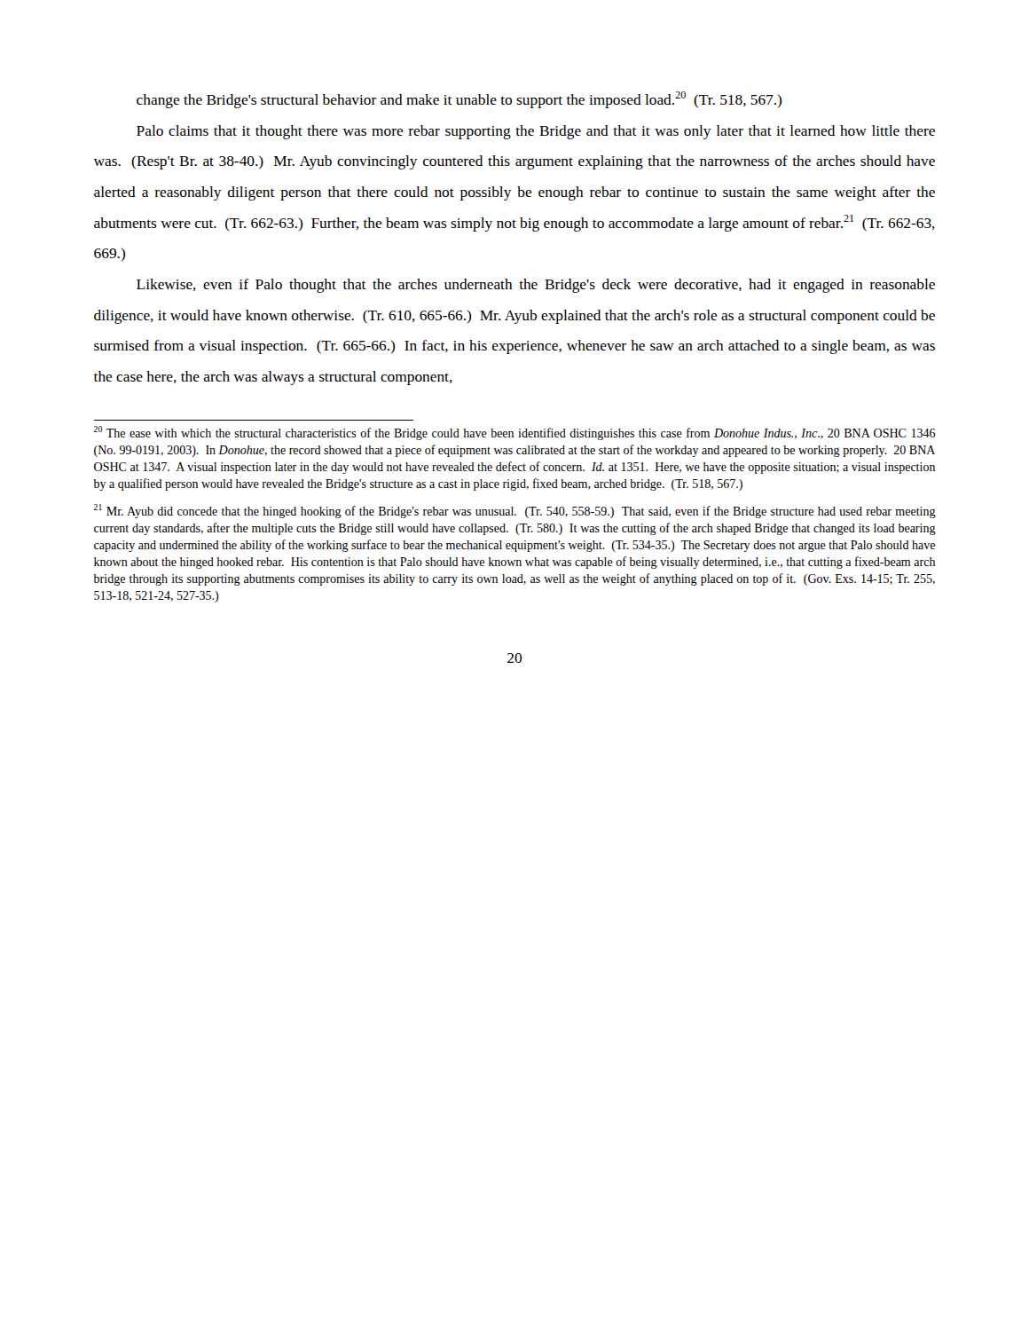change the Bridge's structural behavior and make it unable to support the imposed load.20 (Tr. 518, 567.)
Palo claims that it thought there was more rebar supporting the Bridge and that it was only later that it learned how little there was. (Resp't Br. at 38-40.) Mr. Ayub convincingly countered this argument explaining that the narrowness of the arches should have alerted a reasonably diligent person that there could not possibly be enough rebar to continue to sustain the same weight after the abutments were cut. (Tr. 662-63.) Further, the beam was simply not big enough to accommodate a large amount of rebar.21 (Tr. 662-63, 669.)
Likewise, even if Palo thought that the arches underneath the Bridge's deck were decorative, had it engaged in reasonable diligence, it would have known otherwise. (Tr. 610, 665-66.) Mr. Ayub explained that the arch's role as a structural component could be surmised from a visual inspection. (Tr. 665-66.) In fact, in his experience, whenever he saw an arch attached to a single beam, as was the case here, the arch was always a structural component,
20 The ease with which the structural characteristics of the Bridge could have been identified distinguishes this case from Donohue Indus., Inc., 20 BNA OSHC 1346 (No. 99-0191, 2003). In Donohue, the record showed that a piece of equipment was calibrated at the start of the workday and appeared to be working properly. 20 BNA OSHC at 1347. A visual inspection later in the day would not have revealed the defect of concern. Id. at 1351. Here, we have the opposite situation; a visual inspection by a qualified person would have revealed the Bridge's structure as a cast in place rigid, fixed beam, arched bridge. (Tr. 518, 567.)
21 Mr. Ayub did concede that the hinged hooking of the Bridge's rebar was unusual. (Tr. 540, 558-59.) That said, even if the Bridge structure had used rebar meeting current day standards, after the multiple cuts the Bridge still would have collapsed. (Tr. 580.) It was the cutting of the arch shaped Bridge that changed its load bearing capacity and undermined the ability of the working surface to bear the mechanical equipment's weight. (Tr. 534-35.) The Secretary does not argue that Palo should have known about the hinged hooked rebar. His contention is that Palo should have known what was capable of being visually determined, i.e., that cutting a fixed-beam arch bridge through its supporting abutments compromises its ability to carry its own load, as well as the weight of anything placed on top of it. (Gov. Exs. 14-15; Tr. 255, 513-18, 521-24, 527-35.)
20